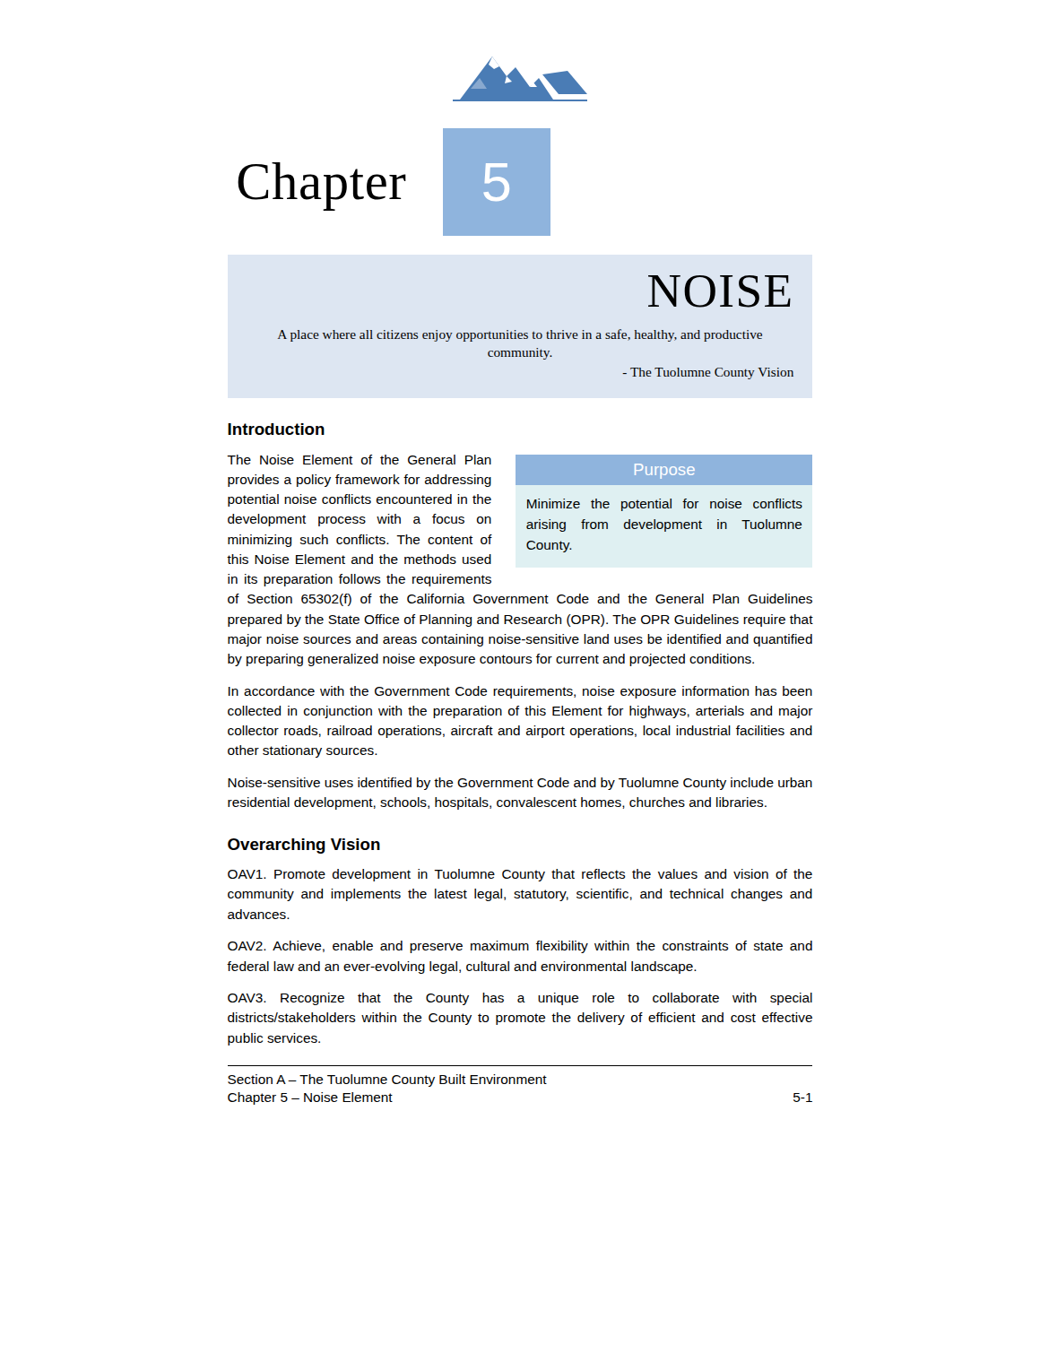Chapter 5
NOISE
A place where all citizens enjoy opportunities to thrive in a safe, healthy, and productive community. - The Tuolumne County Vision
Introduction
Purpose
Minimize the potential for noise conflicts arising from development in Tuolumne County.
The Noise Element of the General Plan provides a policy framework for addressing potential noise conflicts encountered in the development process with a focus on minimizing such conflicts. The content of this Noise Element and the methods used in its preparation follows the requirements of Section 65302(f) of the California Government Code and the General Plan Guidelines prepared by the State Office of Planning and Research (OPR). The OPR Guidelines require that major noise sources and areas containing noise-sensitive land uses be identified and quantified by preparing generalized noise exposure contours for current and projected conditions.
In accordance with the Government Code requirements, noise exposure information has been collected in conjunction with the preparation of this Element for highways, arterials and major collector roads, railroad operations, aircraft and airport operations, local industrial facilities and other stationary sources.
Noise-sensitive uses identified by the Government Code and by Tuolumne County include urban residential development, schools, hospitals, convalescent homes, churches and libraries.
Overarching Vision
OAV1. Promote development in Tuolumne County that reflects the values and vision of the community and implements the latest legal, statutory, scientific, and technical changes and advances.
OAV2. Achieve, enable and preserve maximum flexibility within the constraints of state and federal law and an ever-evolving legal, cultural and environmental landscape.
OAV3. Recognize that the County has a unique role to collaborate with special districts/stakeholders within the County to promote the delivery of efficient and cost effective public services.
Section A – The Tuolumne County Built Environment
Chapter 5 – Noise Element
5-1